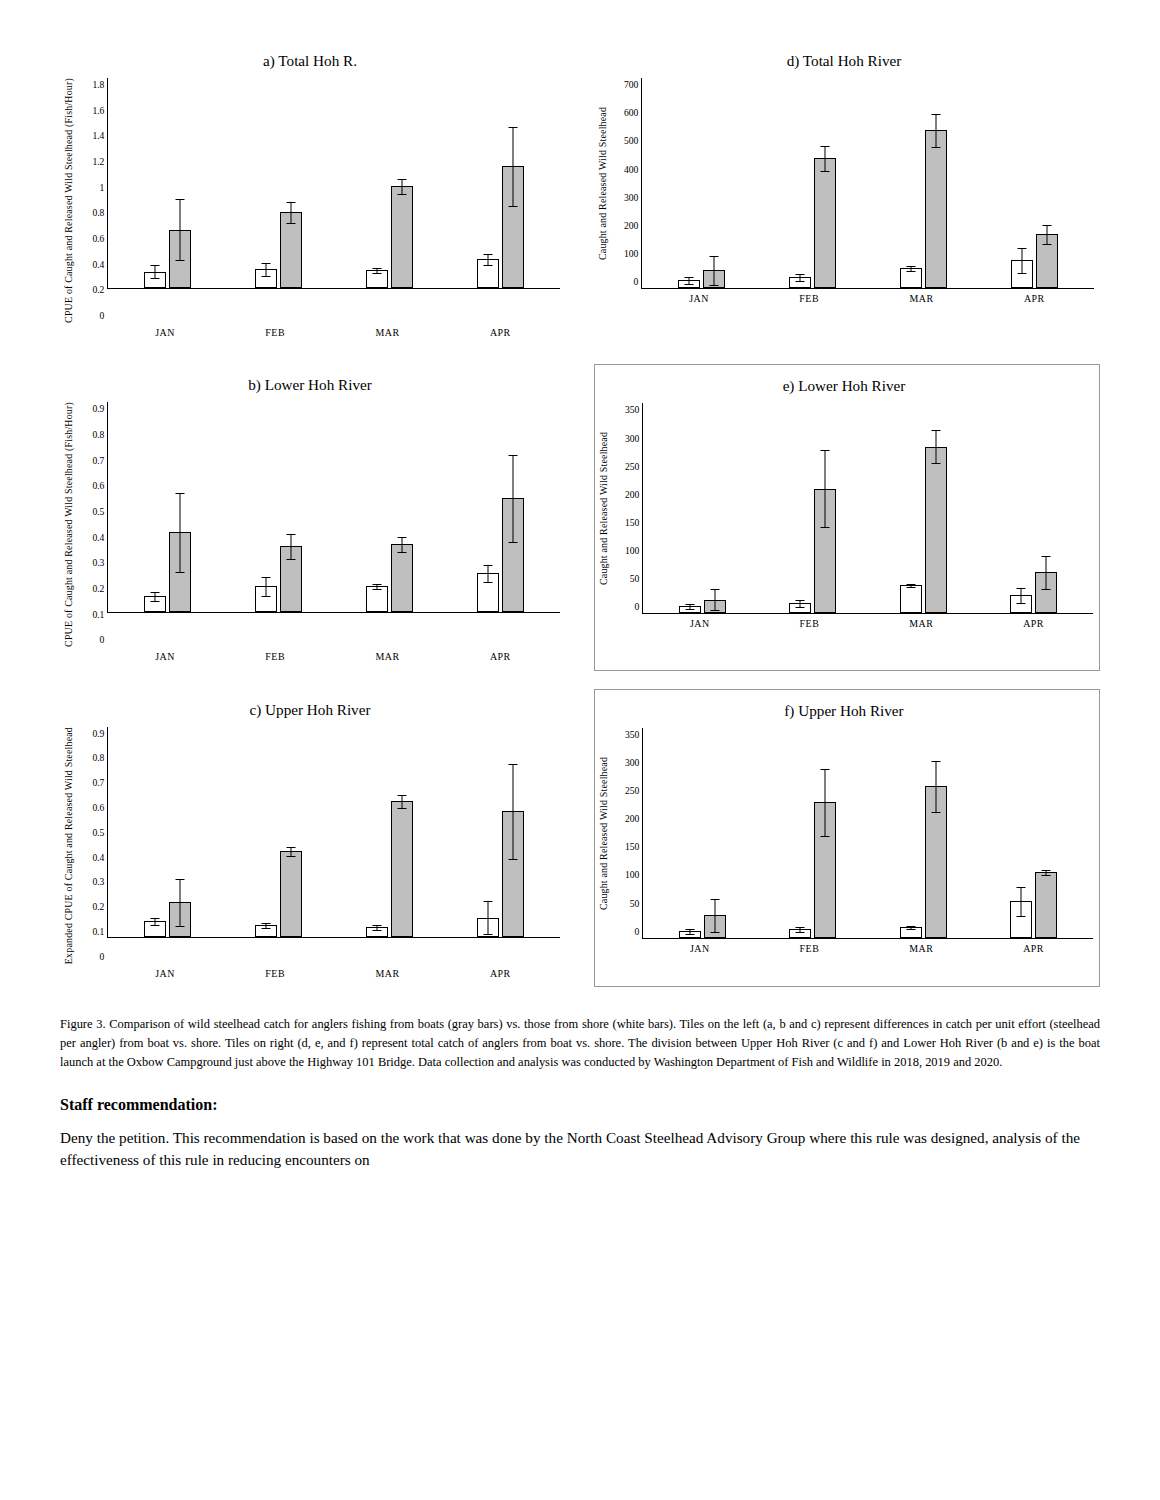a) Total Hoh R.
CPUE of Caught and Released Wild Steelhead (Fish/Hour)
1.81.61.41.21 0.80.60.40.20
JAN FEB MAR APR
d) Total Hoh River
Caught and Released Wild Steelhead
700600500400 3002001000
JAN FEB MAR APR
b) Lower Hoh River
CPUE of Caught and Released Wild Steelhead (Fish/Hour)
0.90.80.70.60.5 0.40.30.20.10
JAN FEB MAR APR
e) Lower Hoh River
Caught and Released Wild Steelhead
350300250200 150100500
JAN FEB MAR APR
c) Upper Hoh River
Expanded CPUE of Caught and Released Wild Steelhead
0.90.80.70.60.5 0.40.30.20.10
JAN FEB MAR APR
f) Upper Hoh River
Caught and Released Wild Steelhead
350300250200 150100500
JAN FEB MAR APR
Figure 3. Comparison of wild steelhead catch for anglers fishing from boats (gray bars) vs. those from shore (white bars). Tiles on the left (a, b and c) represent differences in catch per unit effort (steelhead per angler) from boat vs. shore. Tiles on right (d, e, and f) represent total catch of anglers from boat vs. shore. The division between Upper Hoh River (c and f) and Lower Hoh River (b and e) is the boat launch at the Oxbow Campground just above the Highway 101 Bridge. Data collection and analysis was conducted by Washington Department of Fish and Wildlife in 2018, 2019 and 2020.
Staff recommendation:
Deny the petition. This recommendation is based on the work that was done by the North Coast Steelhead Advisory Group where this rule was designed, analysis of the effectiveness of this rule in reducing encounters on